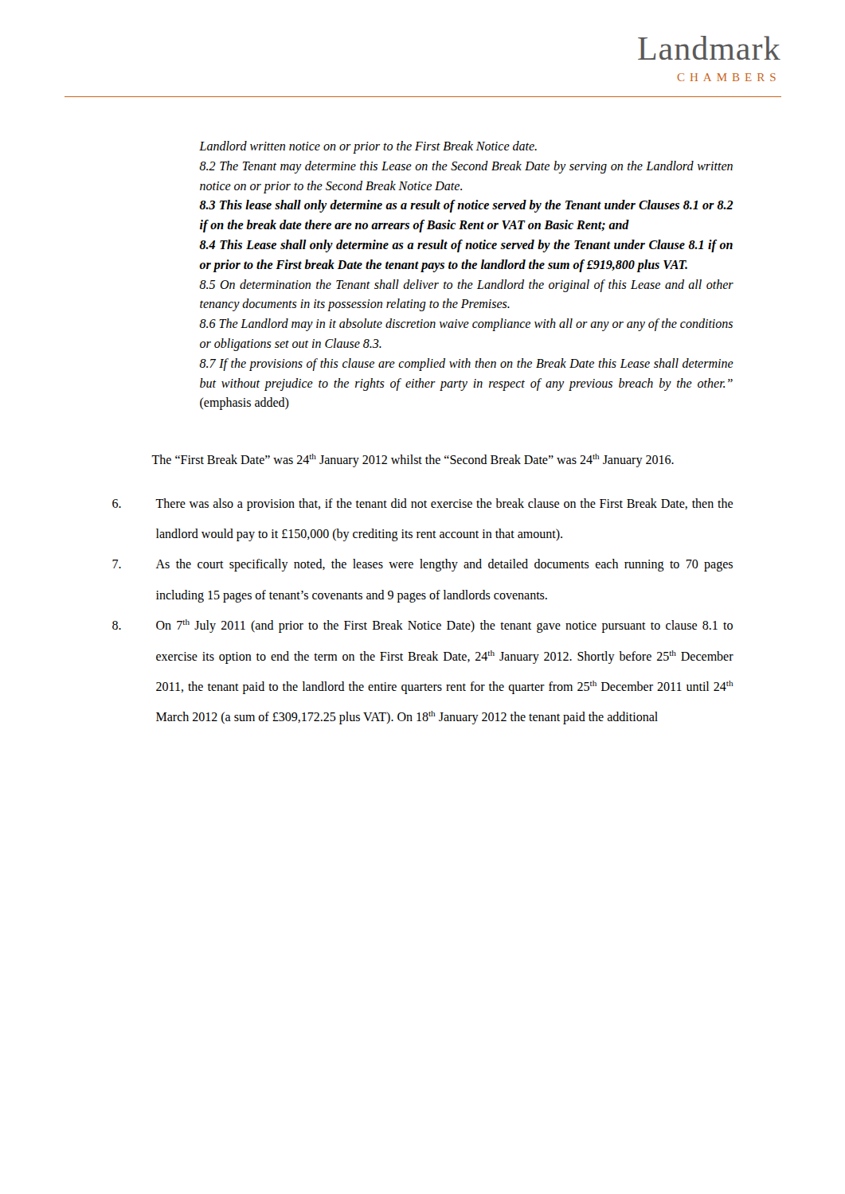Landmark
CHAMBERS
Landlord written notice on or prior to the First Break Notice date.
8.2 The Tenant may determine this Lease on the Second Break Date by serving on the Landlord written notice on or prior to the Second Break Notice Date.
8.3 This lease shall only determine as a result of notice served by the Tenant under Clauses 8.1 or 8.2 if on the break date there are no arrears of Basic Rent or VAT on Basic Rent; and
8.4 This Lease shall only determine as a result of notice served by the Tenant under Clause 8.1 if on or prior to the First break Date the tenant pays to the landlord the sum of £919,800 plus VAT.
8.5 On determination the Tenant shall deliver to the Landlord the original of this Lease and all other tenancy documents in its possession relating to the Premises.
8.6 The Landlord may in it absolute discretion waive compliance with all or any or any of the conditions or obligations set out in Clause 8.3.
8.7 If the provisions of this clause are complied with then on the Break Date this Lease shall determine but without prejudice to the rights of either party in respect of any previous breach by the other.” (emphasis added)
The “First Break Date” was 24th January 2012 whilst the “Second Break Date” was 24th January 2016.
There was also a provision that, if the tenant did not exercise the break clause on the First Break Date, then the landlord would pay to it £150,000 (by crediting its rent account in that amount).
As the court specifically noted, the leases were lengthy and detailed documents each running to 70 pages including 15 pages of tenant’s covenants and 9 pages of landlords covenants.
On 7th July 2011 (and prior to the First Break Notice Date) the tenant gave notice pursuant to clause 8.1 to exercise its option to end the term on the First Break Date, 24th January 2012. Shortly before 25th December 2011, the tenant paid to the landlord the entire quarters rent for the quarter from 25th December 2011 until 24th March 2012 (a sum of £309,172.25 plus VAT). On 18th January 2012 the tenant paid the additional